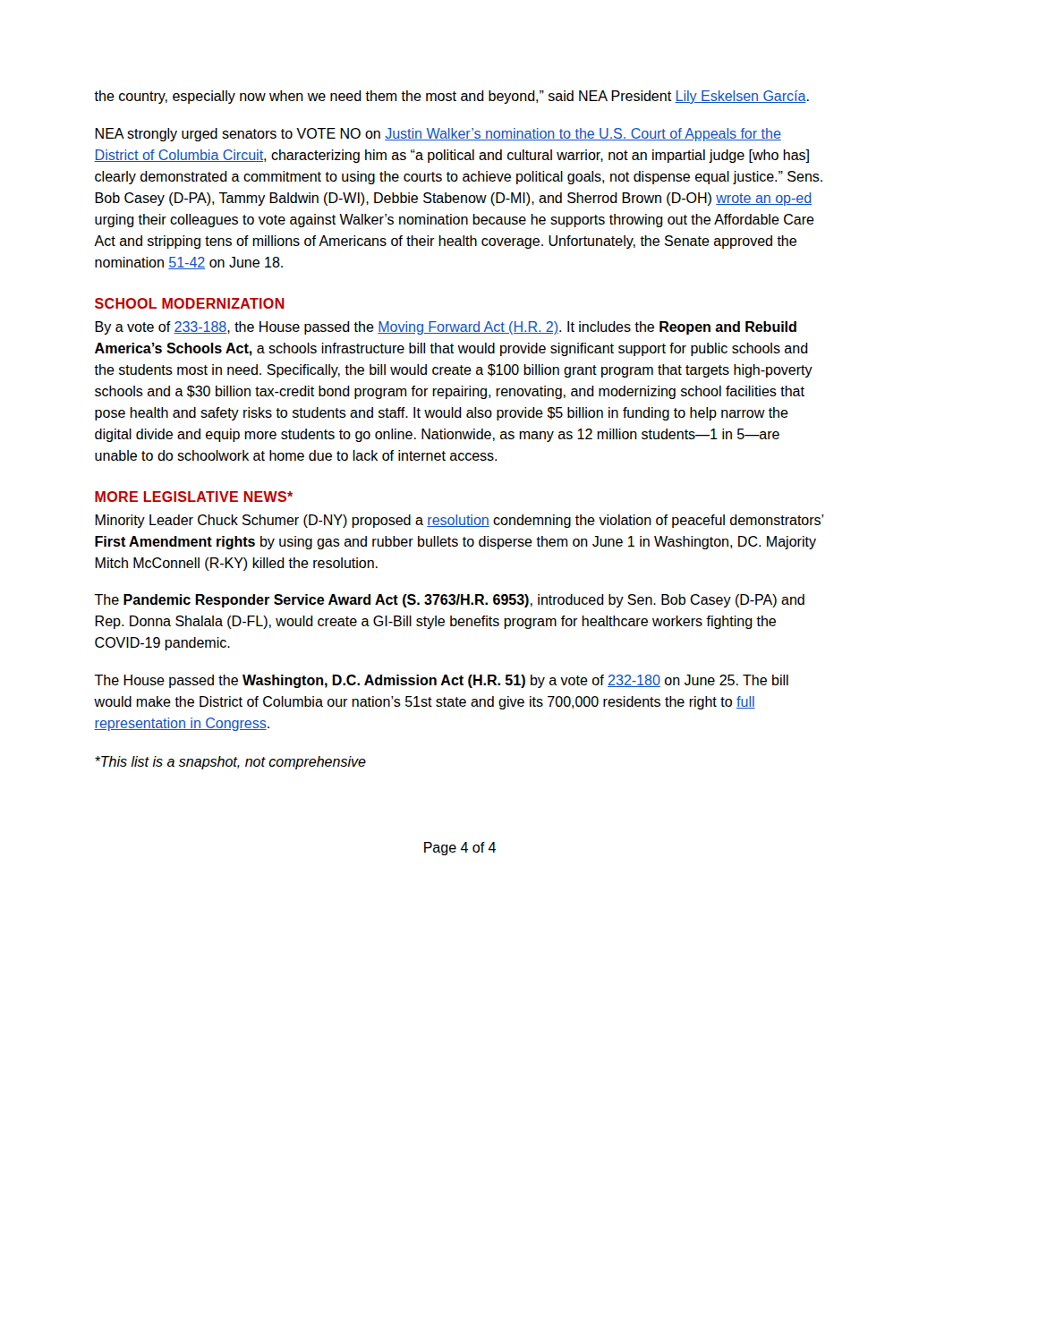the country, especially now when we need them the most and beyond,” said NEA President Lily Eskelsen García.
NEA strongly urged senators to VOTE NO on Justin Walker’s nomination to the U.S. Court of Appeals for the District of Columbia Circuit, characterizing him as “a political and cultural warrior, not an impartial judge [who has] clearly demonstrated a commitment to using the courts to achieve political goals, not dispense equal justice.” Sens. Bob Casey (D-PA), Tammy Baldwin (D-WI), Debbie Stabenow (D-MI), and Sherrod Brown (D-OH) wrote an op-ed urging their colleagues to vote against Walker’s nomination because he supports throwing out the Affordable Care Act and stripping tens of millions of Americans of their health coverage. Unfortunately, the Senate approved the nomination 51-42 on June 18.
SCHOOL MODERNIZATION
By a vote of 233-188, the House passed the Moving Forward Act (H.R. 2). It includes the Reopen and Rebuild America’s Schools Act, a schools infrastructure bill that would provide significant support for public schools and the students most in need. Specifically, the bill would create a $100 billion grant program that targets high-poverty schools and a $30 billion tax-credit bond program for repairing, renovating, and modernizing school facilities that pose health and safety risks to students and staff. It would also provide $5 billion in funding to help narrow the digital divide and equip more students to go online. Nationwide, as many as 12 million students—1 in 5—are unable to do schoolwork at home due to lack of internet access.
MORE LEGISLATIVE NEWS*
Minority Leader Chuck Schumer (D-NY) proposed a resolution condemning the violation of peaceful demonstrators’ First Amendment rights by using gas and rubber bullets to disperse them on June 1 in Washington, DC. Majority Mitch McConnell (R-KY) killed the resolution.
The Pandemic Responder Service Award Act (S. 3763/H.R. 6953), introduced by Sen. Bob Casey (D-PA) and Rep. Donna Shalala (D-FL), would create a GI-Bill style benefits program for healthcare workers fighting the COVID-19 pandemic.
The House passed the Washington, D.C. Admission Act (H.R. 51) by a vote of 232-180 on June 25. The bill would make the District of Columbia our nation’s 51st state and give its 700,000 residents the right to full representation in Congress.
*This list is a snapshot, not comprehensive
Page 4 of 4